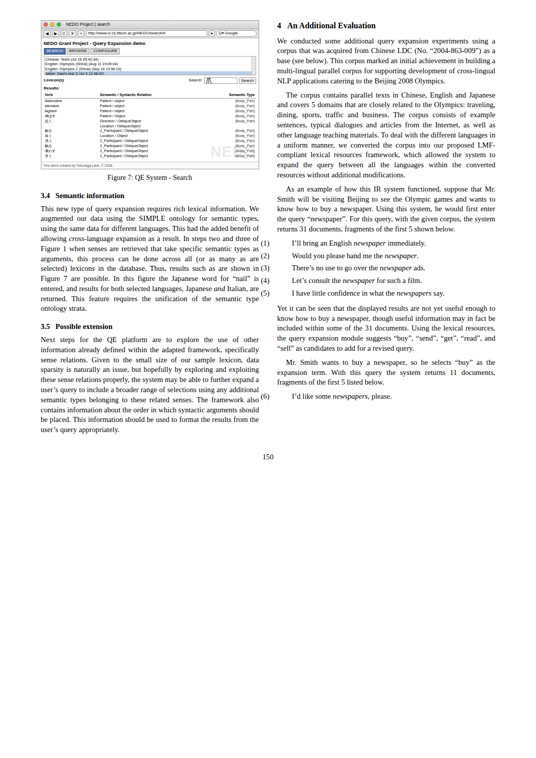NEDO Project | search
◀▶ C✕+ http://www.cl.cs.titech.ac.jp/NEDO/search/ir ▾ Q▾ Google
NEDO Grant Project - Query Expansion demo
SEARCH BROWSE CONFIGURE
Chinese: Test3 (Jul 16 09:40:34)
English: Olympics (Shirai) (Aug 11 19:09:04)
English: Olympics 2 (Shirai) (Sep 16 13:56:10)
Italian: Dani's test 3 (Jul 3 12:48:42)
Japanese: Dani's test 1 (Jun 25 19:51:08)
Lexicon(s) Search: Search
Results:
| Verb | Semantic / Syntactic Relation | Semantic Type |
| --- | --- | --- |
| distendere | Patient / object | (Body_Part) |
| stendere | Patient / object | (Body_Part) |
| tagliare | Patient / object | (Body_Part) |
| 伸ばす | Patient / Object | (Body_Part) |
| 拡く | Direction / ObliqueObject | (Body_Part) |
| | Location / ObliqueObject | |
| 触る | 2_Participant / ObliqueObject | (Body_Part) |
| 抜く | Location / Object | (Body_Part) |
| 洗う | 2_Participant / ObliqueObject | (Body_Part) |
| 触る | 2_Participant / ObliqueObject | (Body_Part) |
| 表わす | 2_Participant / ObliqueObject | (Body_Part) |
| 甘く | 2_Participant / ObliqueObject | (Body_Part) |
This demo created by Tokunaga Labs. © 2008.
NEDO
Figure 7: QE System - Search
3.4 Semantic information
This new type of query expansion requires rich lexical information. We augmented our data using the SIMPLE ontology for semantic types, using the same data for different languages. This had the added benefit of allowing cross-language expansion as a result. In steps two and three of Figure 1 when senses are retrieved that take specific semantic types as arguments, this process can be done across all (or as many as are selected) lexicons in the database. Thus, results such as are shown in Figure 7 are possible. In this figure the Japanese word for “nail” is entered, and results for both selected languages, Japanese and Italian, are returned. This feature requires the unification of the semantic type ontology strata.
3.5 Possible extension
Next steps for the QE platform are to explore the use of other information already defined within the adapted framework, specifically sense relations. Given to the small size of our sample lexicon, data sparsity is naturally an issue, but hopefully by exploring and exploiting these sense relations properly, the system may be able to further expand a user’s query to include a broader range of selections using any additional semantic types belonging to these related senses. The framework also contains information about the order in which syntactic arguments should be placed. This information should be used to format the results from the user’s query appropriately.
4 An Additional Evaluation
We conducted some additional query expansion experiments using a corpus that was acquired from Chinese LDC (No. “2004-863-009”) as a base (see below). This corpus marked an initial achievement in building a multi-lingual parallel corpus for supporting development of cross-lingual NLP applications catering to the Beijing 2008 Olympics.
The corpus contains parallel texts in Chinese, English and Japanese and covers 5 domains that are closely related to the Olympics: traveling, dining, sports, traffic and business. The corpus consists of example sentences, typical dialogues and articles from the Internet, as well as other language teaching materials. To deal with the different languages in a uniform manner, we converted the corpus into our proposed LMF-compliant lexical resources framework, which allowed the system to expand the query between all the languages within the converted resources without additional modifications.
As an example of how this IR system functioned, suppose that Mr. Smith will be visiting Beijing to see the Olympic games and wants to know how to buy a newspaper. Using this system, he would first enter the query “newspaper”. For this query, with the given corpus, the system returns 31 documents, fragments of the first 5 shown below.
(1) I’ll bring an English newspaper immediately.
(2) Would you please hand me the newspaper.
(3) There’s no use to go over the newspaper ads.
(4) Let’s consult the newspaper for such a film.
(5) I have little confidence in what the newspapers say.
Yet it can be seen that the displayed results are not yet useful enough to know how to buy a newspaper, though useful information may in fact be included within some of the 31 documents. Using the lexical resources, the query expansion module suggests “buy”, “send”, “get”, “read”, and “sell” as candidates to add for a revised query.
Mr. Smith wants to buy a newspaper, so he selects “buy” as the expansion term. With this query the system returns 11 documents, fragments of the first 5 listed below.
(6) I’d like some newspapers, please.
150